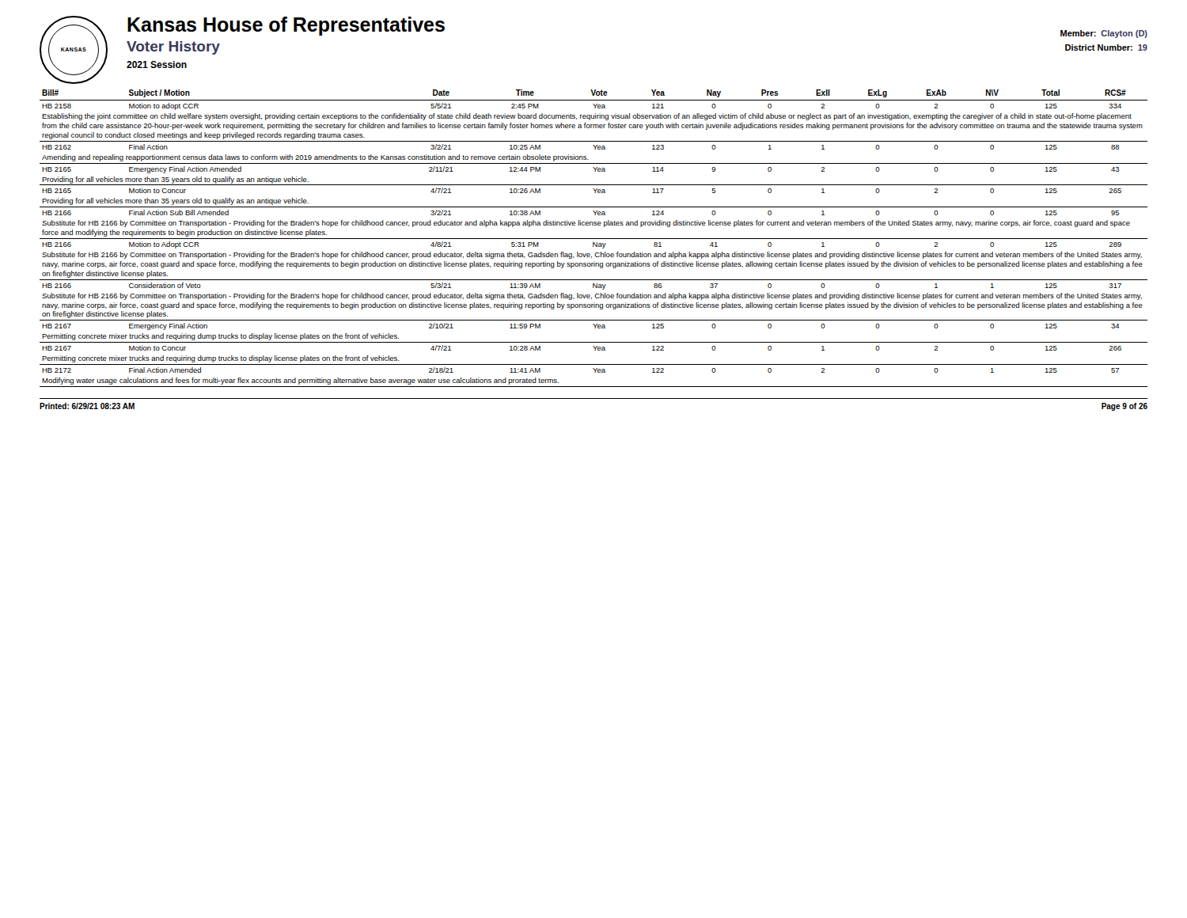KANSAS
Kansas House of Representatives
Voter History
2021 Session
Member: Clayton (D)
District Number: 19
| Bill# | Subject / Motion | Date | Time | Vote | Yea | Nay | Pres | ExII | ExLg | ExAb | N\V | Total | RCS# |
| --- | --- | --- | --- | --- | --- | --- | --- | --- | --- | --- | --- | --- | --- |
| HB 2158 | Motion to adopt CCR | 5/5/21 | 2:45 PM | Yea | 121 | 0 | 0 | 2 | 0 | 2 | 0 | 125 | 334 |
| Establishing the joint committee on child welfare system oversight, providing certain exceptions to the confidentiality of state child death review board documents, requiring visual observation of an alleged victim of child abuse or neglect as part of an investigation, exempting the caregiver of a child in state out-of-home placement from the child care assistance 20-hour-per-week work requirement, permitting the secretary for children and families to license certain family foster homes where a former foster care youth with certain juvenile adjudications resides making permanent provisions for the advisory committee on trauma and the statewide trauma system regional council to conduct closed meetings and keep privileged records regarding trauma cases. |
| HB 2162 | Final Action | 3/2/21 | 10:25 AM | Yea | 123 | 0 | 1 | 1 | 0 | 0 | 0 | 125 | 88 |
| Amending and repealing reapportionment census data laws to conform with 2019 amendments to the Kansas constitution and to remove certain obsolete provisions. |
| HB 2165 | Emergency Final Action Amended | 2/11/21 | 12:44 PM | Yea | 114 | 9 | 0 | 2 | 0 | 0 | 0 | 125 | 43 |
| Providing for all vehicles more than 35 years old to qualify as an antique vehicle. |
| HB 2165 | Motion to Concur | 4/7/21 | 10:26 AM | Yea | 117 | 5 | 0 | 1 | 0 | 2 | 0 | 125 | 265 |
| Providing for all vehicles more than 35 years old to qualify as an antique vehicle. |
| HB 2166 | Final Action Sub Bill Amended | 3/2/21 | 10:38 AM | Yea | 124 | 0 | 0 | 1 | 0 | 0 | 0 | 125 | 95 |
| Substitute for HB 2166 by Committee on Transportation - Providing for the Braden's hope for childhood cancer, proud educator and alpha kappa alpha distinctive license plates and providing distinctive license plates for current and veteran members of the United States army, navy, marine corps, air force, coast guard and space force and modifying the requirements to begin production on distinctive license plates. |
| HB 2166 | Motion to Adopt CCR | 4/8/21 | 5:31 PM | Nay | 81 | 41 | 0 | 1 | 0 | 2 | 0 | 125 | 289 |
| Substitute for HB 2166 by Committee on Transportation - Providing for the Braden's hope for childhood cancer, proud educator, delta sigma theta, Gadsden flag, love, Chloe foundation and alpha kappa alpha distinctive license plates and providing distinctive license plates for current and veteran members of the United States army, navy, marine corps, air force, coast guard and space force, modifying the requirements to begin production on distinctive license plates, requiring reporting by sponsoring organizations of distinctive license plates, allowing certain license plates issued by the division of vehicles to be personalized license plates and establishing a fee on firefighter distinctive license plates. |
| HB 2166 | Consideration of Veto | 5/3/21 | 11:39 AM | Nay | 86 | 37 | 0 | 0 | 0 | 1 | 1 | 125 | 317 |
| Substitute for HB 2166 by Committee on Transportation - Providing for the Braden's hope for childhood cancer, proud educator, delta sigma theta, Gadsden flag, love, Chloe foundation and alpha kappa alpha distinctive license plates and providing distinctive license plates for current and veteran members of the United States army, navy, marine corps, air force, coast guard and space force, modifying the requirements to begin production on distinctive license plates, requiring reporting by sponsoring organizations of distinctive license plates, allowing certain license plates issued by the division of vehicles to be personalized license plates and establishing a fee on firefighter distinctive license plates. |
| HB 2167 | Emergency Final Action | 2/10/21 | 11:59 PM | Yea | 125 | 0 | 0 | 0 | 0 | 0 | 0 | 125 | 34 |
| Permitting concrete mixer trucks and requiring dump trucks to display license plates on the front of vehicles. |
| HB 2167 | Motion to Concur | 4/7/21 | 10:28 AM | Yea | 122 | 0 | 0 | 1 | 0 | 2 | 0 | 125 | 266 |
| Permitting concrete mixer trucks and requiring dump trucks to display license plates on the front of vehicles. |
| HB 2172 | Final Action Amended | 2/18/21 | 11:41 AM | Yea | 122 | 0 | 0 | 2 | 0 | 0 | 1 | 125 | 57 |
| Modifying water usage calculations and fees for multi-year flex accounts and permitting alternative base average water use calculations and prorated terms. |
Printed: 6/29/21 08:23 AM
Page 9 of 26